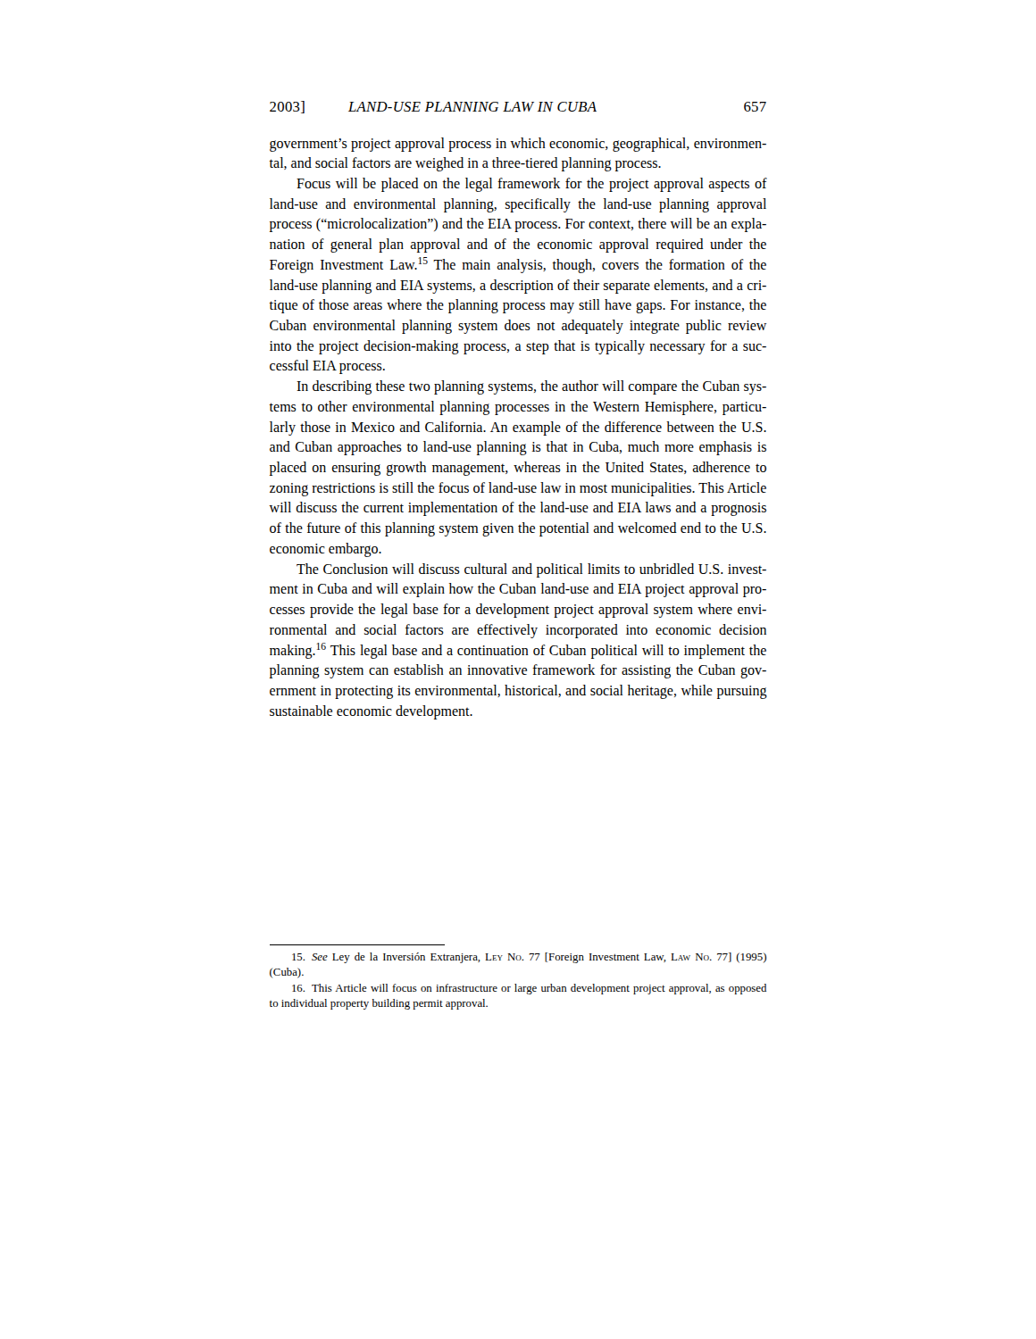2003] LAND-USE PLANNING LAW IN CUBA 657
government’s project approval process in which economic, geographical, environmental, and social factors are weighed in a three-tiered planning process.
Focus will be placed on the legal framework for the project approval aspects of land-use and environmental planning, specifically the land-use planning approval process (“microlocalization”) and the EIA process. For context, there will be an explanation of general plan approval and of the economic approval required under the Foreign Investment Law.15 The main analysis, though, covers the formation of the land-use planning and EIA systems, a description of their separate elements, and a critique of those areas where the planning process may still have gaps. For instance, the Cuban environmental planning system does not adequately integrate public review into the project decision-making process, a step that is typically necessary for a successful EIA process.
In describing these two planning systems, the author will compare the Cuban systems to other environmental planning processes in the Western Hemisphere, particularly those in Mexico and California. An example of the difference between the U.S. and Cuban approaches to land-use planning is that in Cuba, much more emphasis is placed on ensuring growth management, whereas in the United States, adherence to zoning restrictions is still the focus of land-use law in most municipalities. This Article will discuss the current implementation of the land-use and EIA laws and a prognosis of the future of this planning system given the potential and welcomed end to the U.S. economic embargo.
The Conclusion will discuss cultural and political limits to unbridled U.S. investment in Cuba and will explain how the Cuban land-use and EIA project approval processes provide the legal base for a development project approval system where environmental and social factors are effectively incorporated into economic decision making.16 This legal base and a continuation of Cuban political will to implement the planning system can establish an innovative framework for assisting the Cuban government in protecting its environmental, historical, and social heritage, while pursuing sustainable economic development.
15. See Ley de la Inversión Extranjera, Ley No. 77 [Foreign Investment Law, Law No. 77] (1995) (Cuba).
16. This Article will focus on infrastructure or large urban development project approval, as opposed to individual property building permit approval.